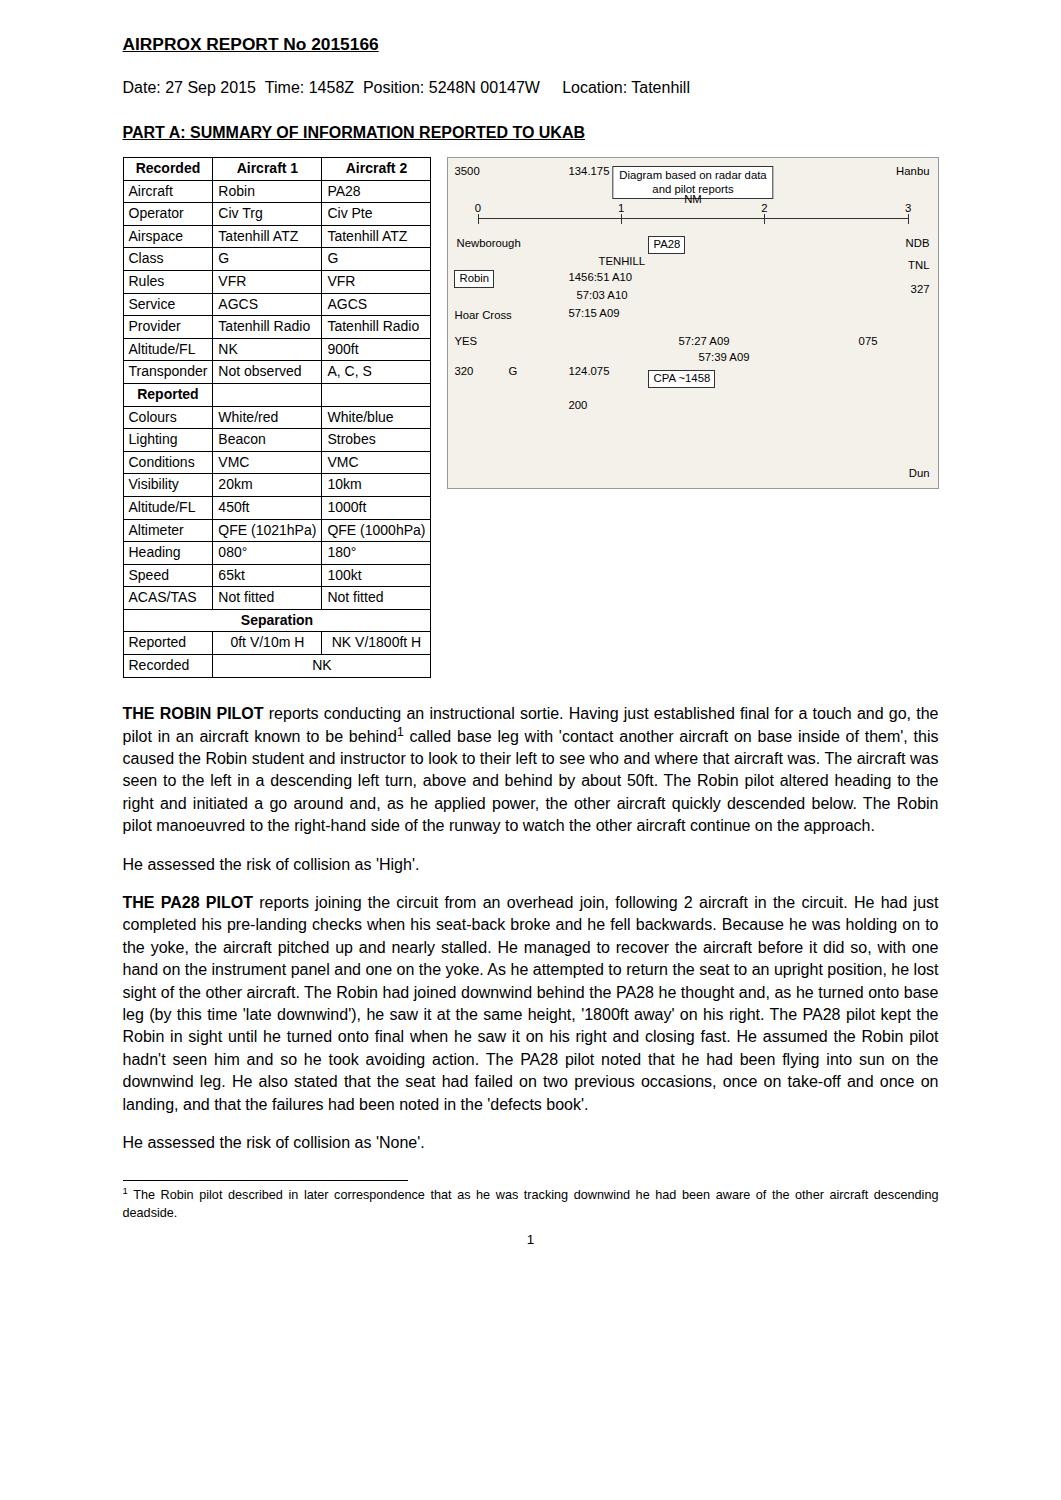AIRPROX REPORT No 2015166
Date: 27 Sep 2015 Time: 1458Z Position: 5248N 00147W Location: Tatenhill
PART A: SUMMARY OF INFORMATION REPORTED TO UKAB
| Recorded | Aircraft 1 | Aircraft 2 |
| --- | --- | --- |
| Aircraft | Robin | PA28 |
| Operator | Civ Trg | Civ Pte |
| Airspace | Tatenhill ATZ | Tatenhill ATZ |
| Class | G | G |
| Rules | VFR | VFR |
| Service | AGCS | AGCS |
| Provider | Tatenhill Radio | Tatenhill Radio |
| Altitude/FL | NK | 900ft |
| Transponder | Not observed | A, C, S |
| Reported | | |
| Colours | White/red | White/blue |
| Lighting | Beacon | Strobes |
| Conditions | VMC | VMC |
| Visibility | 20km | 10km |
| Altitude/FL | 450ft | 1000ft |
| Altimeter | QFE (1021hPa) | QFE (1000hPa) |
| Heading | 080° | 180° |
| Speed | 65kt | 100kt |
| ACAS/TAS | Not fitted | Not fitted |
| Separation |
| Reported | 0ft V/10m H | NK V/1800ft H |
| Recorded | NK |
Diagram based on radar data
and pilot reports
3500
134.175
Hanbu
NM
0 1 2 3
Newborough
TENHILL
NDB
TNL
327
PA28
Robin
1456:51 A10
57:03 A10
57:15 A09
Hoar Cross
57:27 A09
57:39 A09
YES
075
CPA ~1458
320
G
124.075
200
Dun
THE ROBIN PILOT reports conducting an instructional sortie. Having just established final for a touch and go, the pilot in an aircraft known to be behind1 called base leg with 'contact another aircraft on base inside of them', this caused the Robin student and instructor to look to their left to see who and where that aircraft was. The aircraft was seen to the left in a descending left turn, above and behind by about 50ft. The Robin pilot altered heading to the right and initiated a go around and, as he applied power, the other aircraft quickly descended below. The Robin pilot manoeuvred to the right-hand side of the runway to watch the other aircraft continue on the approach.
He assessed the risk of collision as 'High'.
THE PA28 PILOT reports joining the circuit from an overhead join, following 2 aircraft in the circuit. He had just completed his pre-landing checks when his seat-back broke and he fell backwards. Because he was holding on to the yoke, the aircraft pitched up and nearly stalled. He managed to recover the aircraft before it did so, with one hand on the instrument panel and one on the yoke. As he attempted to return the seat to an upright position, he lost sight of the other aircraft. The Robin had joined downwind behind the PA28 he thought and, as he turned onto base leg (by this time 'late downwind'), he saw it at the same height, '1800ft away' on his right. The PA28 pilot kept the Robin in sight until he turned onto final when he saw it on his right and closing fast. He assumed the Robin pilot hadn't seen him and so he took avoiding action. The PA28 pilot noted that he had been flying into sun on the downwind leg. He also stated that the seat had failed on two previous occasions, once on take-off and once on landing, and that the failures had been noted in the 'defects book'.
He assessed the risk of collision as 'None'.
1 The Robin pilot described in later correspondence that as he was tracking downwind he had been aware of the other aircraft descending deadside.
1